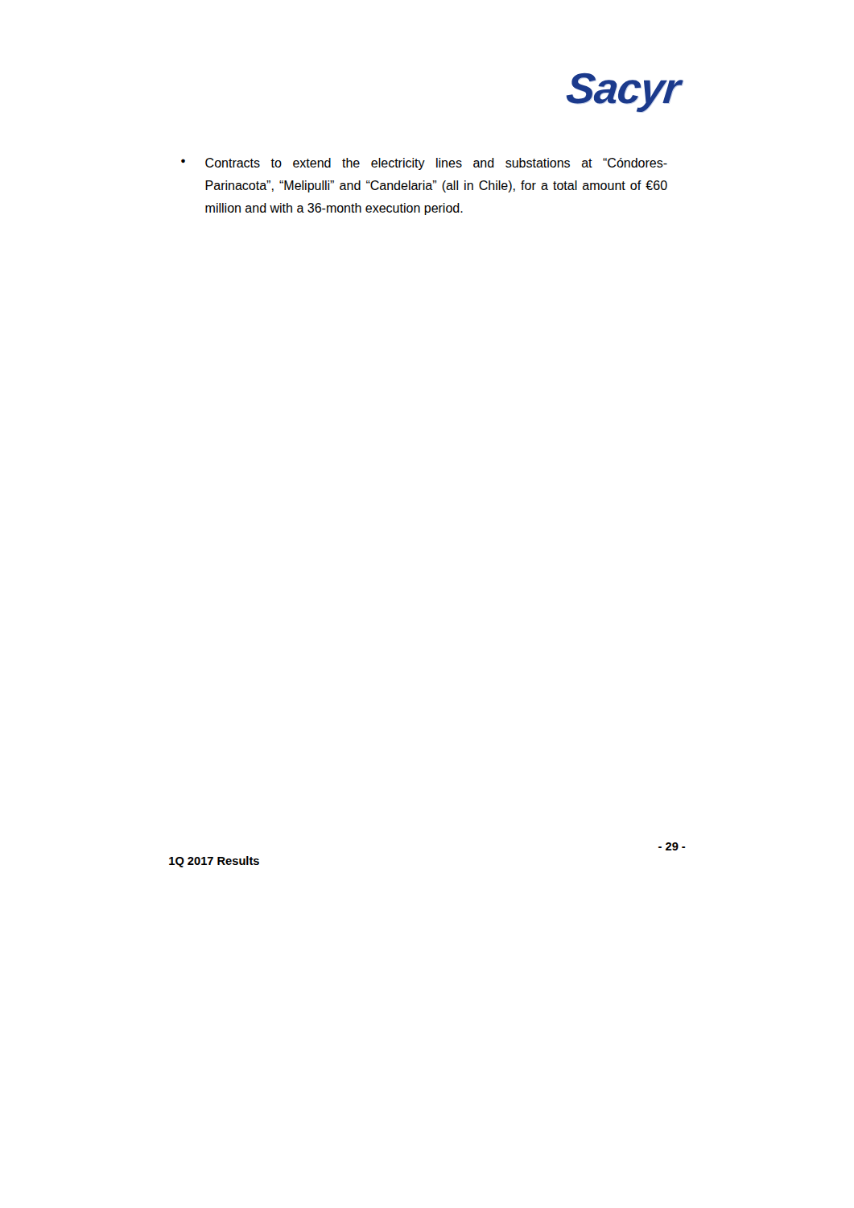Sacyr
Contracts to extend the electricity lines and substations at “Cóndores-Parinacota”, “Melipulli” and “Candelaria” (all in Chile), for a total amount of €60 million and with a 36-month execution period.
- 29 -
1Q 2017 Results